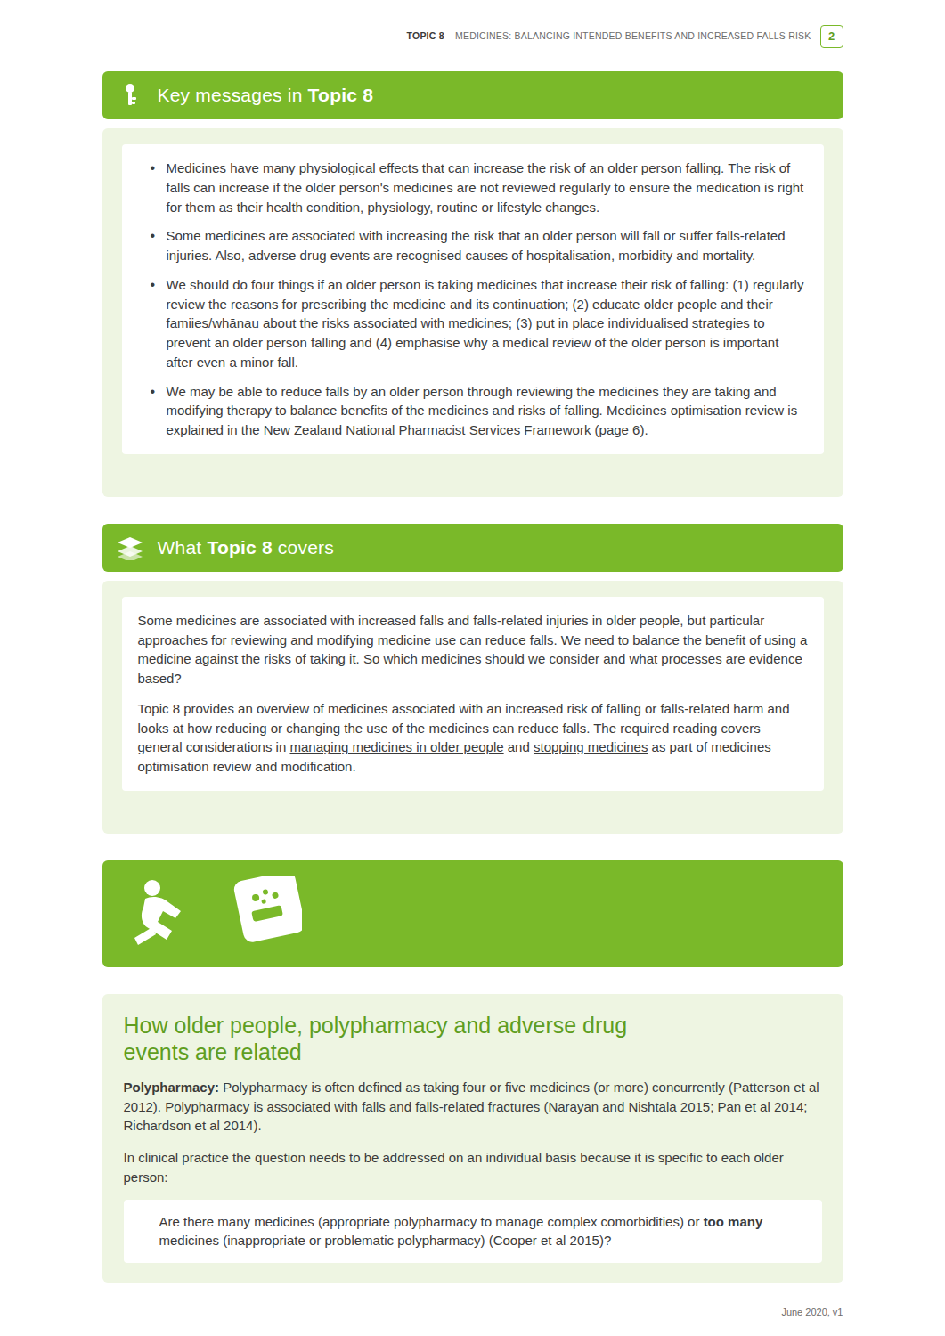TOPIC 8 – MEDICINES: BALANCING INTENDED BENEFITS AND INCREASED FALLS RISK
2
Key messages in Topic 8
Medicines have many physiological effects that can increase the risk of an older person falling. The risk of falls can increase if the older person's medicines are not reviewed regularly to ensure the medication is right for them as their health condition, physiology, routine or lifestyle changes.
Some medicines are associated with increasing the risk that an older person will fall or suffer falls-related injuries. Also, adverse drug events are recognised causes of hospitalisation, morbidity and mortality.
We should do four things if an older person is taking medicines that increase their risk of falling: (1) regularly review the reasons for prescribing the medicine and its continuation; (2) educate older people and their famiies/whānau about the risks associated with medicines; (3) put in place individualised strategies to prevent an older person falling and (4) emphasise why a medical review of the older person is important after even a minor fall.
We may be able to reduce falls by an older person through reviewing the medicines they are taking and modifying therapy to balance benefits of the medicines and risks of falling. Medicines optimisation review is explained in the New Zealand National Pharmacist Services Framework (page 6).
What Topic 8 covers
Some medicines are associated with increased falls and falls-related injuries in older people, but particular approaches for reviewing and modifying medicine use can reduce falls. We need to balance the benefit of using a medicine against the risks of taking it. So which medicines should we consider and what processes are evidence based?
Topic 8 provides an overview of medicines associated with an increased risk of falling or falls-related harm and looks at how reducing or changing the use of the medicines can reduce falls. The required reading covers general considerations in managing medicines in older people and stopping medicines as part of medicines optimisation review and modification.
How older people, polypharmacy and adverse drug
events are related
Polypharmacy: Polypharmacy is often defined as taking four or five medicines (or more) concurrently (Patterson et al 2012). Polypharmacy is associated with falls and falls-related fractures (Narayan and Nishtala 2015; Pan et al 2014; Richardson et al 2014).
In clinical practice the question needs to be addressed on an individual basis because it is specific to each older person:
Are there many medicines (appropriate polypharmacy to manage complex comorbidities) or too many medicines (inappropriate or problematic polypharmacy) (Cooper et al 2015)?
June 2020, v1